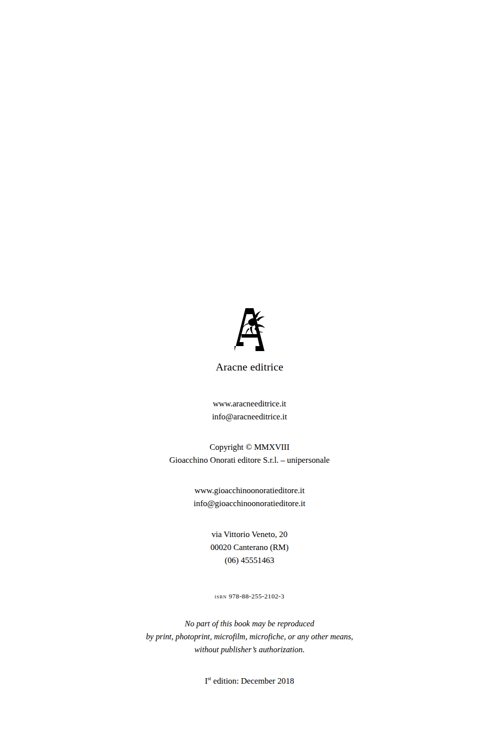Aracne editrice
www.aracneeditrice.it
info@aracneeditrice.it
Copyright © MMXVIII
Gioacchino Onorati editore S.r.l. – unipersonale
www.gioacchinoonoratieditore.it
info@gioacchinoonoratieditore.it
via Vittorio Veneto, 20
00020 Canterano (RM)
(06) 45551463
isbn 978-88-255-2102-3
No part of this book may be reproduced
by print, photoprint, microfilm, microfiche, or any other means,
without publisher’s authorization.
Ist edition: December 2018